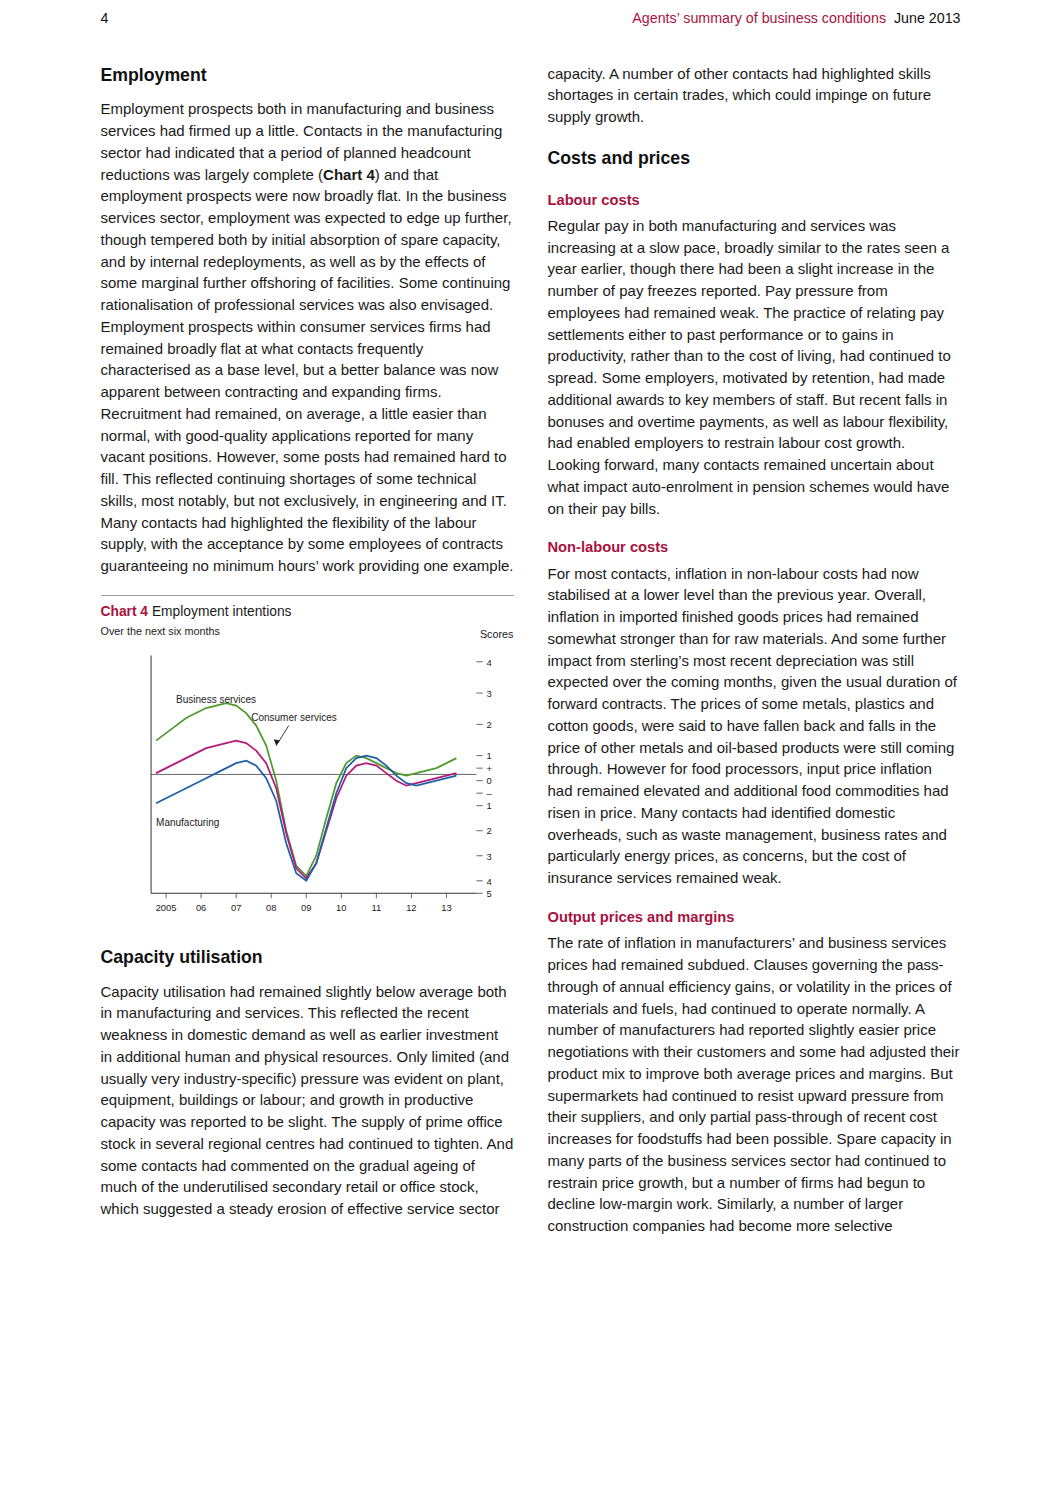4
Agents’ summary of business conditions June 2013
Employment
Employment prospects both in manufacturing and business services had firmed up a little. Contacts in the manufacturing sector had indicated that a period of planned headcount reductions was largely complete (Chart 4) and that employment prospects were now broadly flat. In the business services sector, employment was expected to edge up further, though tempered both by initial absorption of spare capacity, and by internal redeployments, as well as by the effects of some marginal further offshoring of facilities. Some continuing rationalisation of professional services was also envisaged. Employment prospects within consumer services firms had remained broadly flat at what contacts frequently characterised as a base level, but a better balance was now apparent between contracting and expanding firms. Recruitment had remained, on average, a little easier than normal, with good-quality applications reported for many vacant positions. However, some posts had remained hard to fill. This reflected continuing shortages of some technical skills, most notably, but not exclusively, in engineering and IT. Many contacts had highlighted the flexibility of the labour supply, with the acceptance by some employees of contracts guaranteeing no minimum hours’ work providing one example.
Chart 4 Employment intentions
Over the next six months
Scores
4 3 2 1 + 0 – 1 2 3 4 5 2005 06 07 08 09 10 11 12 13 Business services Consumer services Manufacturing
Capacity utilisation
Capacity utilisation had remained slightly below average both in manufacturing and services. This reflected the recent weakness in domestic demand as well as earlier investment in additional human and physical resources. Only limited (and usually very industry-specific) pressure was evident on plant, equipment, buildings or labour; and growth in productive capacity was reported to be slight. The supply of prime office stock in several regional centres had continued to tighten. And some contacts had commented on the gradual ageing of much of the underutilised secondary retail or office stock, which suggested a steady erosion of effective service sector capacity. A number of other contacts had highlighted skills shortages in certain trades, which could impinge on future supply growth.
Costs and prices
Labour costs
Regular pay in both manufacturing and services was increasing at a slow pace, broadly similar to the rates seen a year earlier, though there had been a slight increase in the number of pay freezes reported. Pay pressure from employees had remained weak. The practice of relating pay settlements either to past performance or to gains in productivity, rather than to the cost of living, had continued to spread. Some employers, motivated by retention, had made additional awards to key members of staff. But recent falls in bonuses and overtime payments, as well as labour flexibility, had enabled employers to restrain labour cost growth. Looking forward, many contacts remained uncertain about what impact auto-enrolment in pension schemes would have on their pay bills.
Non-labour costs
For most contacts, inflation in non-labour costs had now stabilised at a lower level than the previous year. Overall, inflation in imported finished goods prices had remained somewhat stronger than for raw materials. And some further impact from sterling’s most recent depreciation was still expected over the coming months, given the usual duration of forward contracts. The prices of some metals, plastics and cotton goods, were said to have fallen back and falls in the price of other metals and oil-based products were still coming through. However for food processors, input price inflation had remained elevated and additional food commodities had risen in price. Many contacts had identified domestic overheads, such as waste management, business rates and particularly energy prices, as concerns, but the cost of insurance services remained weak.
Output prices and margins
The rate of inflation in manufacturers’ and business services prices had remained subdued. Clauses governing the pass-through of annual efficiency gains, or volatility in the prices of materials and fuels, had continued to operate normally. A number of manufacturers had reported slightly easier price negotiations with their customers and some had adjusted their product mix to improve both average prices and margins. But supermarkets had continued to resist upward pressure from their suppliers, and only partial pass-through of recent cost increases for foodstuffs had been possible. Spare capacity in many parts of the business services sector had continued to restrain price growth, but a number of firms had begun to decline low-margin work. Similarly, a number of larger construction companies had become more selective